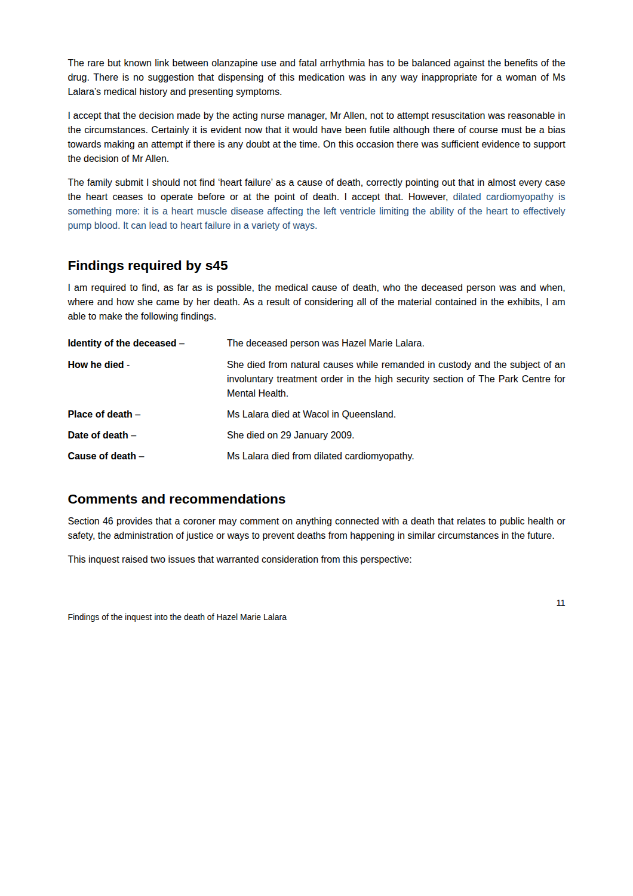The rare but known link between olanzapine use and fatal arrhythmia has to be balanced against the benefits of the drug. There is no suggestion that dispensing of this medication was in any way inappropriate for a woman of Ms Lalara’s medical history and presenting symptoms.
I accept that the decision made by the acting nurse manager, Mr Allen, not to attempt resuscitation was reasonable in the circumstances. Certainly it is evident now that it would have been futile although there of course must be a bias towards making an attempt if there is any doubt at the time. On this occasion there was sufficient evidence to support the decision of Mr Allen.
The family submit I should not find ‘heart failure’ as a cause of death, correctly pointing out that in almost every case the heart ceases to operate before or at the point of death. I accept that. However, dilated cardiomyopathy is something more: it is a heart muscle disease affecting the left ventricle limiting the ability of the heart to effectively pump blood. It can lead to heart failure in a variety of ways.
Findings required by s45
I am required to find, as far as is possible, the medical cause of death, who the deceased person was and when, where and how she came by her death. As a result of considering all of the material contained in the exhibits, I am able to make the following findings.
| Identity of the deceased – | The deceased person was Hazel Marie Lalara. |
| How he died - | She died from natural causes while remanded in custody and the subject of an involuntary treatment order in the high security section of The Park Centre for Mental Health. |
| Place of death – | Ms Lalara died at Wacol in Queensland. |
| Date of death – | She died on 29 January 2009. |
| Cause of death – | Ms Lalara died from dilated cardiomyopathy. |
Comments and recommendations
Section 46 provides that a coroner may comment on anything connected with a death that relates to public health or safety, the administration of justice or ways to prevent deaths from happening in similar circumstances in the future.
This inquest raised two issues that warranted consideration from this perspective:
11
Findings of the inquest into the death of Hazel Marie Lalara